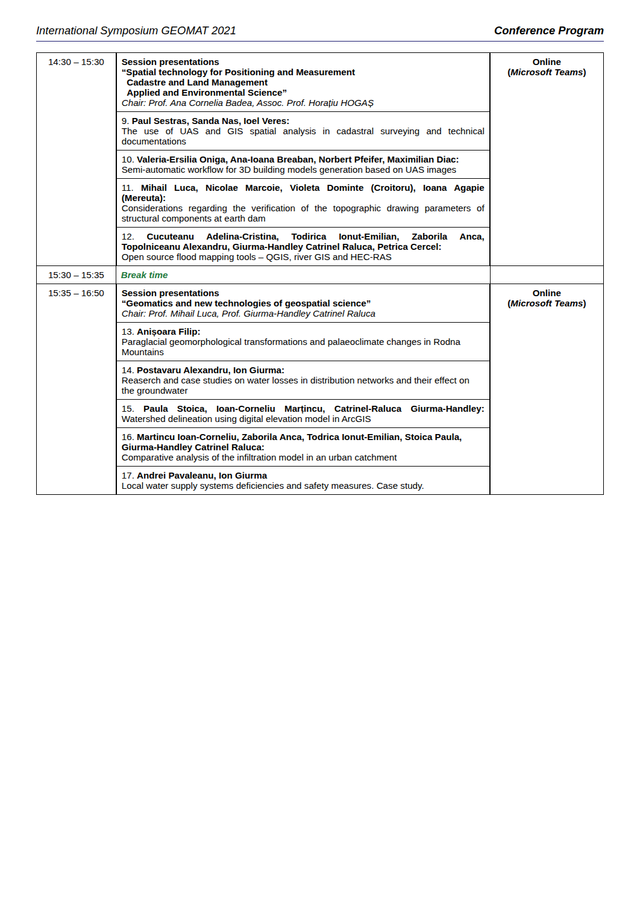International Symposium GEOMAT 2021 Conference Program
| 14:30 – 15:30 | / Session presentations “Spatial technology for Positioning and Measurement Cadastre and Land Management Applied and Environmental Science” Chair: Prof. Ana Cornelia Badea, Assoc. Prof. Horațiu HOGAȘ / / 9. Paul Sestras, Sanda Nas, Ioel Veres: The use of UAS and GIS spatial analysis in cadastral surveying and technical documentations / / 10. Valeria-Ersilia Oniga, Ana-Ioana Breaban, Norbert Pfeifer, Maximilian Diac: Semi-automatic workflow for 3D building models generation based on UAS images / / 11. Mihail Luca, Nicolae Marcoie, Violeta Dominte (Croitoru), Ioana Agapie (Mereuta): Considerations regarding the verification of the topographic drawing parameters of structural components at earth dam / / 12. Cucuteanu Adelina-Cristina, Todirica Ionut-Emilian, Zaborila Anca, Topolniceanu Alexandru, Giurma-Handley Catrinel Raluca, Petrica Cercel: Open source flood mapping tools – QGIS, river GIS and HEC-RAS / | Online ( Microsoft Teams ) |
| 15:30 – 15:35 | Break time | |
| 15:35 – 16:50 | / Session presentations “Geomatics and new technologies of geospatial science” Chair: Prof. Mihail Luca, Prof. Giurma-Handley Catrinel Raluca / / 13. Anișoara Filip: Paraglacial geomorphological transformations and palaeoclimate changes in Rodna Mountains / / 14. Postavaru Alexandru, Ion Giurma: Reaserch and case studies on water losses in distribution networks and their effect on the groundwater / / 15. Paula Stoica, Ioan-Corneliu Marțincu, Catrinel-Raluca Giurma-Handley: Watershed delineation using digital elevation model in ArcGIS / / 16. Martincu Ioan-Corneliu, Zaborila Anca, Todrica Ionut-Emilian, Stoica Paula, Giurma-Handley Catrinel Raluca: Comparative analysis of the infiltration model in an urban catchment / / 17. Andrei Pavaleanu, Ion Giurma Local water supply systems deficiencies and safety measures. Case study. / | Online ( Microsoft Teams ) |